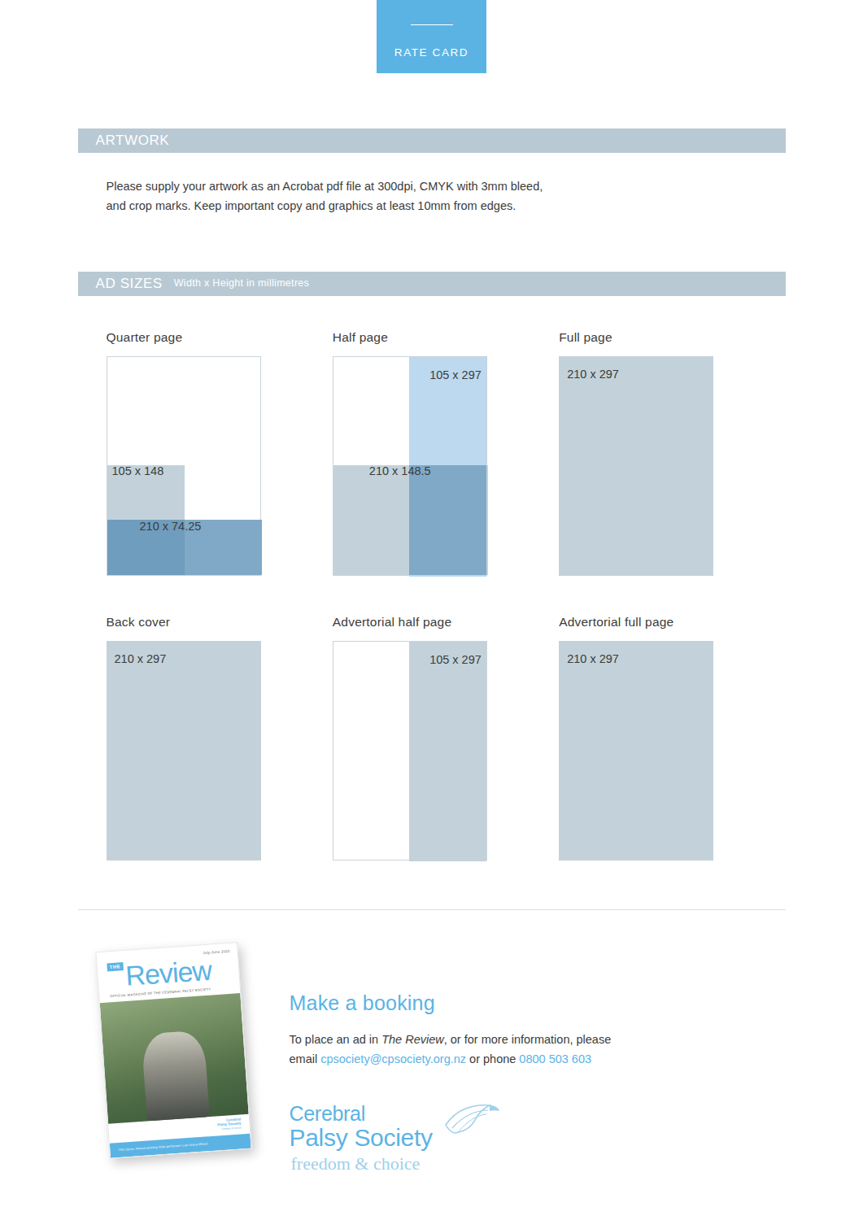RATE CARD
ARTWORK
Please supply your artwork as an Acrobat pdf file at 300dpi, CMYK with 3mm bleed,
and crop marks. Keep important copy and graphics at least 10mm from edges.
AD SIZES
Width x Height in millimetres
Quarter page
105 x 148 210 x 74.25
Half page
105 x 297 210 x 148.5
Full page
210 x 297
Back cover
210 x 297
Advertorial half page
105 x 297
Advertorial full page
210 x 297
July-June 2022
THE
Review
OFFICIAL MAGAZINE OF THE CEREBRAL PALSY SOCIETY
• Celebrating 70 years
• Kurt's ironman goal
• The wild spectrum of CP
Cerebral
Palsy Society
freedom & choice
This issue: Award-winning Kiwi performer Lusi Iosua-Wood
Make a booking
To place an ad in The Review, or for more information, please
email cpsociety@cpsociety.org.nz or phone 0800 503 603
Cerebral
Palsy Society
freedom & choice